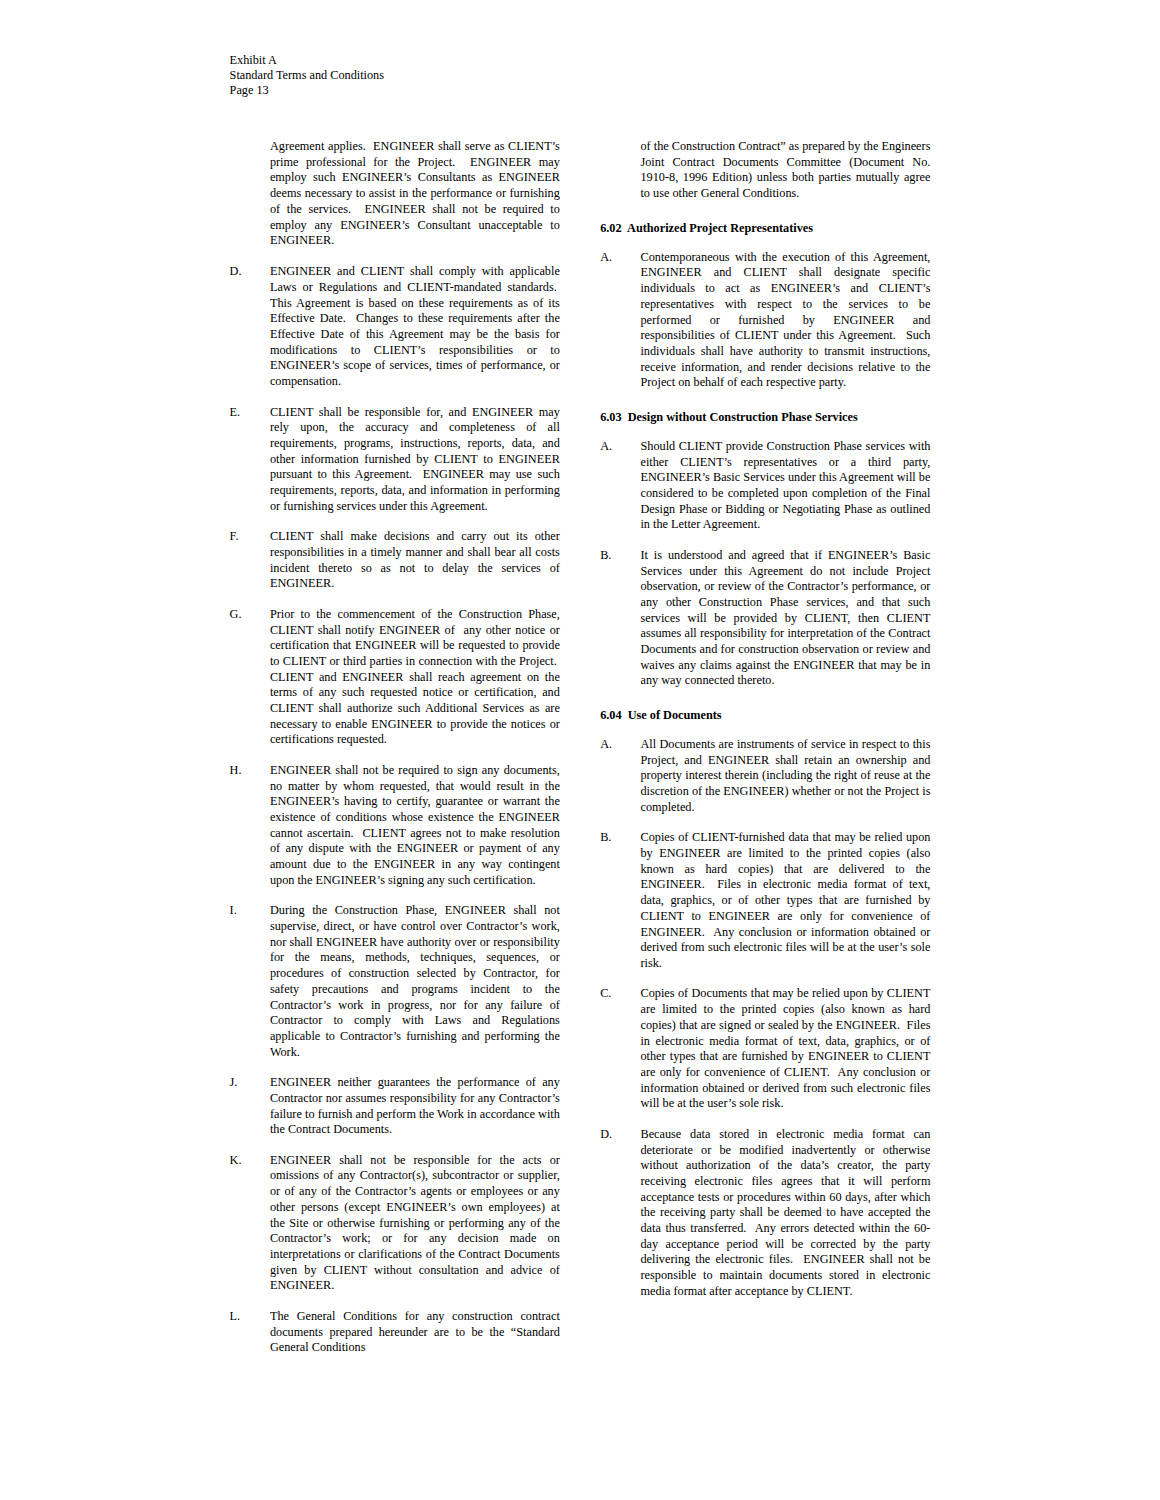Exhibit A
Standard Terms and Conditions
Page 13
Agreement applies. ENGINEER shall serve as CLIENT’s prime professional for the Project. ENGINEER may employ such ENGINEER’s Consultants as ENGINEER deems necessary to assist in the performance or furnishing of the services. ENGINEER shall not be required to employ any ENGINEER’s Consultant unacceptable to ENGINEER.
D.
ENGINEER and CLIENT shall comply with applicable Laws or Regulations and CLIENT-mandated standards. This Agreement is based on these requirements as of its Effective Date. Changes to these requirements after the Effective Date of this Agreement may be the basis for modifications to CLIENT’s responsibilities or to ENGINEER’s scope of services, times of performance, or compensation.
E.
CLIENT shall be responsible for, and ENGINEER may rely upon, the accuracy and completeness of all requirements, programs, instructions, reports, data, and other information furnished by CLIENT to ENGINEER pursuant to this Agreement. ENGINEER may use such requirements, reports, data, and information in performing or furnishing services under this Agreement.
F.
CLIENT shall make decisions and carry out its other responsibilities in a timely manner and shall bear all costs incident thereto so as not to delay the services of ENGINEER.
G.
Prior to the commencement of the Construction Phase, CLIENT shall notify ENGINEER of any other notice or certification that ENGINEER will be requested to provide to CLIENT or third parties in connection with the Project. CLIENT and ENGINEER shall reach agreement on the terms of any such requested notice or certification, and CLIENT shall authorize such Additional Services as are necessary to enable ENGINEER to provide the notices or certifications requested.
H.
ENGINEER shall not be required to sign any documents, no matter by whom requested, that would result in the ENGINEER’s having to certify, guarantee or warrant the existence of conditions whose existence the ENGINEER cannot ascertain. CLIENT agrees not to make resolution of any dispute with the ENGINEER or payment of any amount due to the ENGINEER in any way contingent upon the ENGINEER’s signing any such certification.
I.
During the Construction Phase, ENGINEER shall not supervise, direct, or have control over Contractor’s work, nor shall ENGINEER have authority over or responsibility for the means, methods, techniques, sequences, or procedures of construction selected by Contractor, for safety precautions and programs incident to the Contractor’s work in progress, nor for any failure of Contractor to comply with Laws and Regulations applicable to Contractor’s furnishing and performing the Work.
J.
ENGINEER neither guarantees the performance of any Contractor nor assumes responsibility for any Contractor’s failure to furnish and perform the Work in accordance with the Contract Documents.
K.
ENGINEER shall not be responsible for the acts or omissions of any Contractor(s), subcontractor or supplier, or of any of the Contractor’s agents or employees or any other persons (except ENGINEER’s own employees) at the Site or otherwise furnishing or performing any of the Contractor’s work; or for any decision made on interpretations or clarifications of the Contract Documents given by CLIENT without consultation and advice of ENGINEER.
L.
The General Conditions for any construction contract documents prepared hereunder are to be the “Standard General Conditions
of the Construction Contract” as prepared by the Engineers Joint Contract Documents Committee (Document No. 1910-8, 1996 Edition) unless both parties mutually agree to use other General Conditions.
6.02 Authorized Project Representatives
A.
Contemporaneous with the execution of this Agreement, ENGINEER and CLIENT shall designate specific individuals to act as ENGINEER’s and CLIENT’s representatives with respect to the services to be performed or furnished by ENGINEER and responsibilities of CLIENT under this Agreement. Such individuals shall have authority to transmit instructions, receive information, and render decisions relative to the Project on behalf of each respective party.
6.03 Design without Construction Phase Services
A.
Should CLIENT provide Construction Phase services with either CLIENT’s representatives or a third party, ENGINEER’s Basic Services under this Agreement will be considered to be completed upon completion of the Final Design Phase or Bidding or Negotiating Phase as outlined in the Letter Agreement.
B.
It is understood and agreed that if ENGINEER’s Basic Services under this Agreement do not include Project observation, or review of the Contractor’s performance, or any other Construction Phase services, and that such services will be provided by CLIENT, then CLIENT assumes all responsibility for interpretation of the Contract Documents and for construction observation or review and waives any claims against the ENGINEER that may be in any way connected thereto.
6.04 Use of Documents
A.
All Documents are instruments of service in respect to this Project, and ENGINEER shall retain an ownership and property interest therein (including the right of reuse at the discretion of the ENGINEER) whether or not the Project is completed.
B.
Copies of CLIENT-furnished data that may be relied upon by ENGINEER are limited to the printed copies (also known as hard copies) that are delivered to the ENGINEER. Files in electronic media format of text, data, graphics, or of other types that are furnished by CLIENT to ENGINEER are only for convenience of ENGINEER. Any conclusion or information obtained or derived from such electronic files will be at the user’s sole risk.
C.
Copies of Documents that may be relied upon by CLIENT are limited to the printed copies (also known as hard copies) that are signed or sealed by the ENGINEER. Files in electronic media format of text, data, graphics, or of other types that are furnished by ENGINEER to CLIENT are only for convenience of CLIENT. Any conclusion or information obtained or derived from such electronic files will be at the user’s sole risk.
D.
Because data stored in electronic media format can deteriorate or be modified inadvertently or otherwise without authorization of the data’s creator, the party receiving electronic files agrees that it will perform acceptance tests or procedures within 60 days, after which the receiving party shall be deemed to have accepted the data thus transferred. Any errors detected within the 60-day acceptance period will be corrected by the party delivering the electronic files. ENGINEER shall not be responsible to maintain documents stored in electronic media format after acceptance by CLIENT.